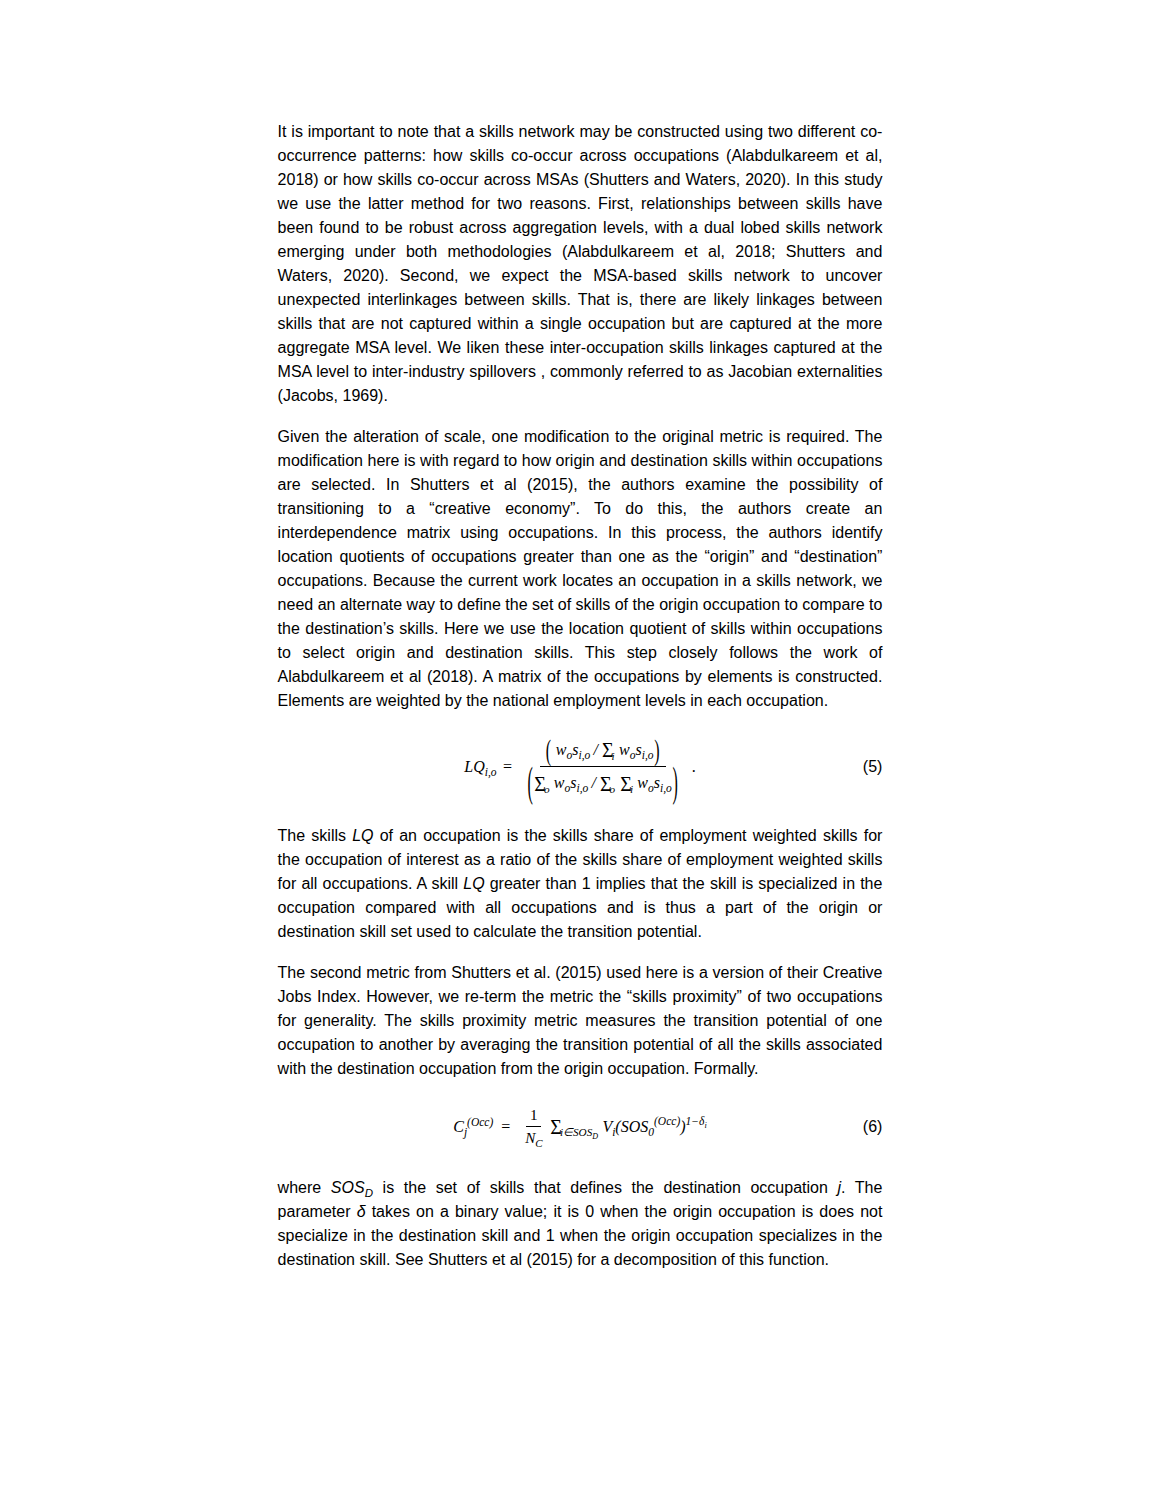It is important to note that a skills network may be constructed using two different co-occurrence patterns: how skills co-occur across occupations (Alabdulkareem et al, 2018) or how skills co-occur across MSAs (Shutters and Waters, 2020). In this study we use the latter method for two reasons. First, relationships between skills have been found to be robust across aggregation levels, with a dual lobed skills network emerging under both methodologies (Alabdulkareem et al, 2018; Shutters and Waters, 2020). Second, we expect the MSA-based skills network to uncover unexpected interlinkages between skills. That is, there are likely linkages between skills that are not captured within a single occupation but are captured at the more aggregate MSA level. We liken these inter-occupation skills linkages captured at the MSA level to inter-industry spillovers , commonly referred to as Jacobian externalities (Jacobs, 1969).
Given the alteration of scale, one modification to the original metric is required. The modification here is with regard to how origin and destination skills within occupations are selected. In Shutters et al (2015), the authors examine the possibility of transitioning to a “creative economy”. To do this, the authors create an interdependence matrix using occupations. In this process, the authors identify location quotients of occupations greater than one as the “origin” and “destination” occupations. Because the current work locates an occupation in a skills network, we need an alternate way to define the set of skills of the origin occupation to compare to the destination’s skills. Here we use the location quotient of skills within occupations to select origin and destination skills. This step closely follows the work of Alabdulkareem et al (2018). A matrix of the occupations by elements is constructed. Elements are weighted by the national employment levels in each occupation.
LQi,o = ( wosi,o / Σi wosi,o) (Σo wosi,o / Σo Σi wosi,o) .
(5)
The skills LQ of an occupation is the skills share of employment weighted skills for the occupation of interest as a ratio of the skills share of employment weighted skills for all occupations. A skill LQ greater than 1 implies that the skill is specialized in the occupation compared with all occupations and is thus a part of the origin or destination skill set used to calculate the transition potential.
The second metric from Shutters et al. (2015) used here is a version of their Creative Jobs Index. However, we re-term the metric the “skills proximity” of two occupations for generality. The skills proximity metric measures the transition potential of one occupation to another by averaging the transition potential of all the skills associated with the destination occupation from the origin occupation. Formally.
Cj(Occ) = 1 NC Σi∈SOSD Vi(SOS0(Occ))1−δi
(6)
where SOSD is the set of skills that defines the destination occupation j. The parameter δ takes on a binary value; it is 0 when the origin occupation is does not specialize in the destination skill and 1 when the origin occupation specializes in the destination skill. See Shutters et al (2015) for a decomposition of this function.